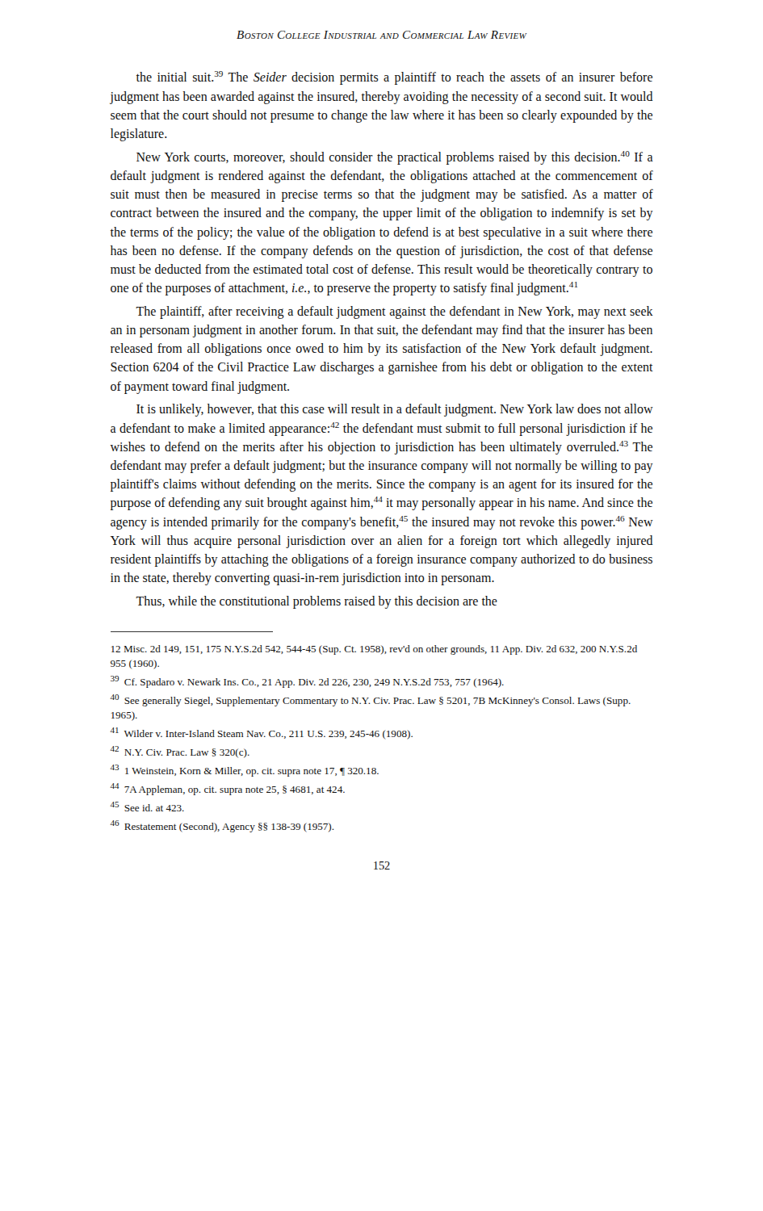Boston College Industrial and Commercial Law Review
the initial suit.39 The Seider decision permits a plaintiff to reach the assets of an insurer before judgment has been awarded against the insured, thereby avoiding the necessity of a second suit. It would seem that the court should not presume to change the law where it has been so clearly expounded by the legislature.
New York courts, moreover, should consider the practical problems raised by this decision.40 If a default judgment is rendered against the defendant, the obligations attached at the commencement of suit must then be measured in precise terms so that the judgment may be satisfied. As a matter of contract between the insured and the company, the upper limit of the obligation to indemnify is set by the terms of the policy; the value of the obligation to defend is at best speculative in a suit where there has been no defense. If the company defends on the question of jurisdiction, the cost of that defense must be deducted from the estimated total cost of defense. This result would be theoretically contrary to one of the purposes of attachment, i.e., to preserve the property to satisfy final judgment.41
The plaintiff, after receiving a default judgment against the defendant in New York, may next seek an in personam judgment in another forum. In that suit, the defendant may find that the insurer has been released from all obligations once owed to him by its satisfaction of the New York default judgment. Section 6204 of the Civil Practice Law discharges a garnishee from his debt or obligation to the extent of payment toward final judgment.
It is unlikely, however, that this case will result in a default judgment. New York law does not allow a defendant to make a limited appearance:42 the defendant must submit to full personal jurisdiction if he wishes to defend on the merits after his objection to jurisdiction has been ultimately overruled.43 The defendant may prefer a default judgment; but the insurance company will not normally be willing to pay plaintiff's claims without defending on the merits. Since the company is an agent for its insured for the purpose of defending any suit brought against him,44 it may personally appear in his name. And since the agency is intended primarily for the company's benefit,45 the insured may not revoke this power.46 New York will thus acquire personal jurisdiction over an alien for a foreign tort which allegedly injured resident plaintiffs by attaching the obligations of a foreign insurance company authorized to do business in the state, thereby converting quasi-in-rem jurisdiction into in personam.
Thus, while the constitutional problems raised by this decision are the
12 Misc. 2d 149, 151, 175 N.Y.S.2d 542, 544-45 (Sup. Ct. 1958), rev'd on other grounds, 11 App. Div. 2d 632, 200 N.Y.S.2d 955 (1960).
39 Cf. Spadaro v. Newark Ins. Co., 21 App. Div. 2d 226, 230, 249 N.Y.S.2d 753, 757 (1964).
40 See generally Siegel, Supplementary Commentary to N.Y. Civ. Prac. Law § 5201, 7B McKinney's Consol. Laws (Supp. 1965).
41 Wilder v. Inter-Island Steam Nav. Co., 211 U.S. 239, 245-46 (1908).
42 N.Y. Civ. Prac. Law § 320(c).
43 1 Weinstein, Korn & Miller, op. cit. supra note 17, ¶ 320.18.
44 7A Appleman, op. cit. supra note 25, § 4681, at 424.
45 See id. at 423.
46 Restatement (Second), Agency §§ 138-39 (1957).
152